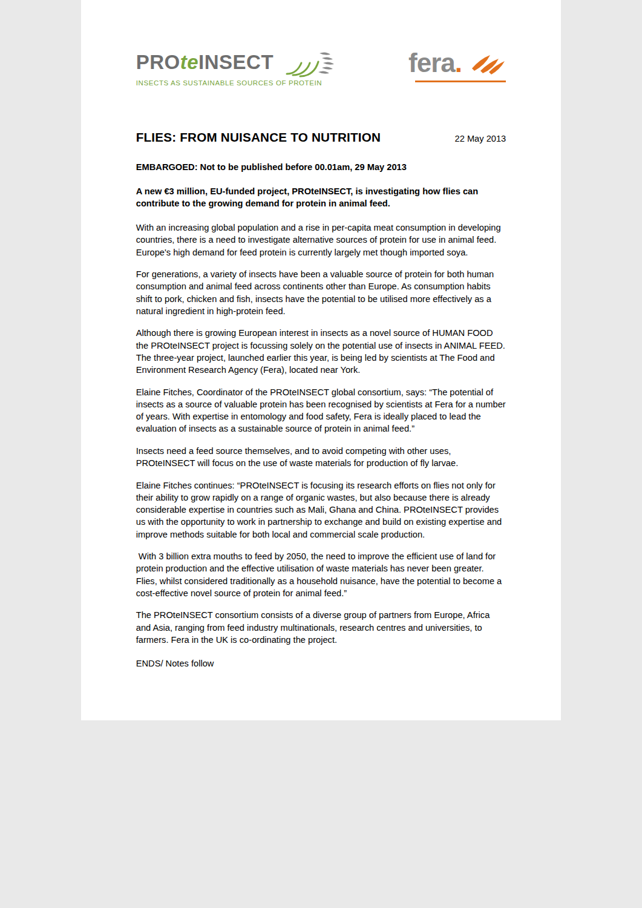PRO te INSECT
INSECTS AS SUSTAINABLE SOURCES OF PROTEIN
fera.
FLIES: FROM NUISANCE TO NUTRITION
22 May 2013
EMBARGOED: Not to be published before 00.01am, 29 May 2013
A new €3 million, EU-funded project, PROteINSECT, is investigating how flies can contribute to the growing demand for protein in animal feed.
With an increasing global population and a rise in per-capita meat consumption in developing countries, there is a need to investigate alternative sources of protein for use in animal feed. Europe's high demand for feed protein is currently largely met though imported soya.
For generations, a variety of insects have been a valuable source of protein for both human consumption and animal feed across continents other than Europe. As consumption habits shift to pork, chicken and fish, insects have the potential to be utilised more effectively as a natural ingredient in high-protein feed.
Although there is growing European interest in insects as a novel source of HUMAN FOOD the PROteINSECT project is focussing solely on the potential use of insects in ANIMAL FEED. The three-year project, launched earlier this year, is being led by scientists at The Food and Environment Research Agency (Fera), located near York.
Elaine Fitches, Coordinator of the PROteINSECT global consortium, says: “The potential of insects as a source of valuable protein has been recognised by scientists at Fera for a number of years. With expertise in entomology and food safety, Fera is ideally placed to lead the evaluation of insects as a sustainable source of protein in animal feed.”
Insects need a feed source themselves, and to avoid competing with other uses, PROteINSECT will focus on the use of waste materials for production of fly larvae.
Elaine Fitches continues: “PROteINSECT is focusing its research efforts on flies not only for their ability to grow rapidly on a range of organic wastes, but also because there is already considerable expertise in countries such as Mali, Ghana and China. PROteINSECT provides us with the opportunity to work in partnership to exchange and build on existing expertise and improve methods suitable for both local and commercial scale production.
With 3 billion extra mouths to feed by 2050, the need to improve the efficient use of land for protein production and the effective utilisation of waste materials has never been greater. Flies, whilst considered traditionally as a household nuisance, have the potential to become a cost-effective novel source of protein for animal feed.”
The PROteINSECT consortium consists of a diverse group of partners from Europe, Africa and Asia, ranging from feed industry multinationals, research centres and universities, to farmers. Fera in the UK is co-ordinating the project.
ENDS/ Notes follow